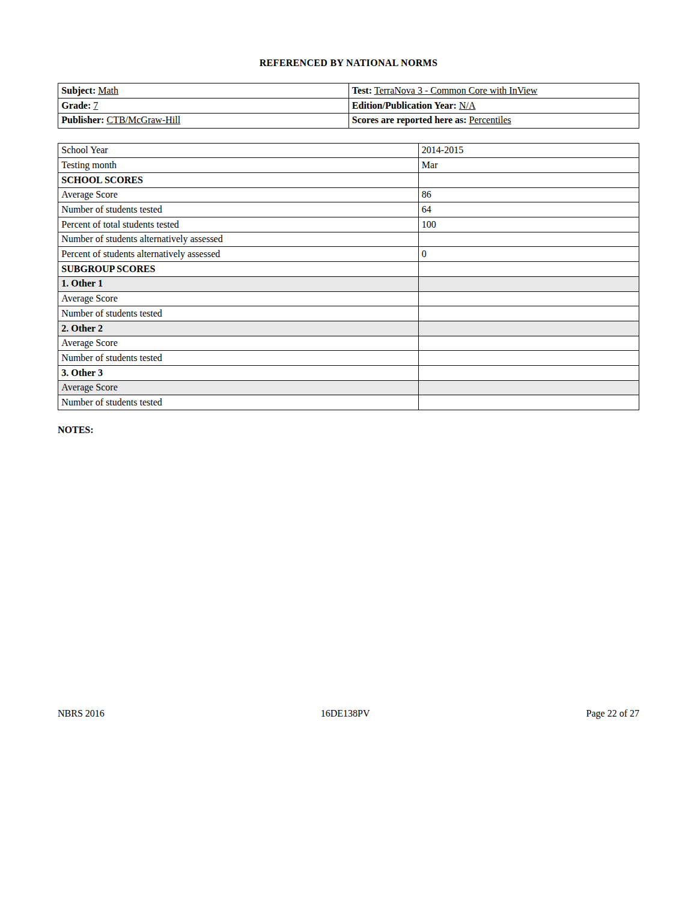REFERENCED BY NATIONAL NORMS
| Subject: Math | Test: TerraNova 3 - Common Core with InView |
| Grade: 7 | Edition/Publication Year: N/A |
| Publisher: CTB/McGraw-Hill | Scores are reported here as: Percentiles |
| School Year | 2014-2015 |
| Testing month | Mar |
| SCHOOL SCORES | |
| Average Score | 86 |
| Number of students tested | 64 |
| Percent of total students tested | 100 |
| Number of students alternatively assessed | |
| Percent of students alternatively assessed | 0 |
| SUBGROUP SCORES | |
| 1. Other 1 | |
| Average Score | |
| Number of students tested | |
| 2. Other 2 | |
| Average Score | |
| Number of students tested | |
| 3. Other 3 | |
| Average Score | |
| Number of students tested | |
NOTES:
NBRS 2016 16DE138PV Page 22 of 27